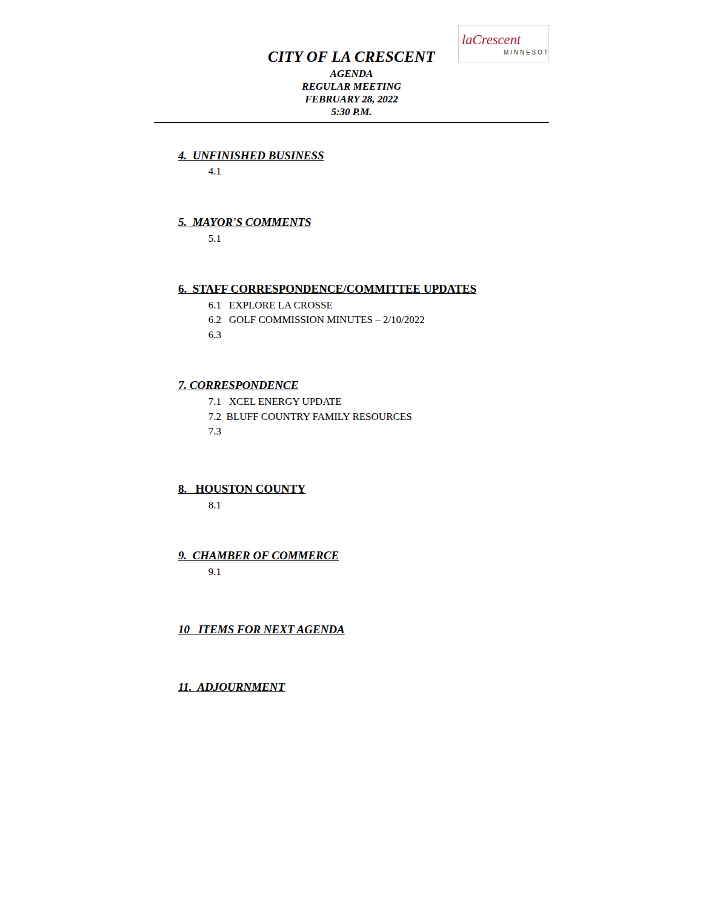CITY OF LA CRESCENT
AGENDA
REGULAR MEETING
FEBRUARY 28, 2022
5:30 P.M.
4. UNFINISHED BUSINESS
4.1
5. MAYOR'S COMMENTS
5.1
6. STAFF CORRESPONDENCE/COMMITTEE UPDATES
6.1 EXPLORE LA CROSSE
6.2 GOLF COMMISSION MINUTES – 2/10/2022
6.3
7. CORRESPONDENCE
7.1 XCEL ENERGY UPDATE
7.2 BLUFF COUNTRY FAMILY RESOURCES
7.3
8. HOUSTON COUNTY
8.1
9. CHAMBER OF COMMERCE
9.1
10 ITEMS FOR NEXT AGENDA
11. ADJOURNMENT